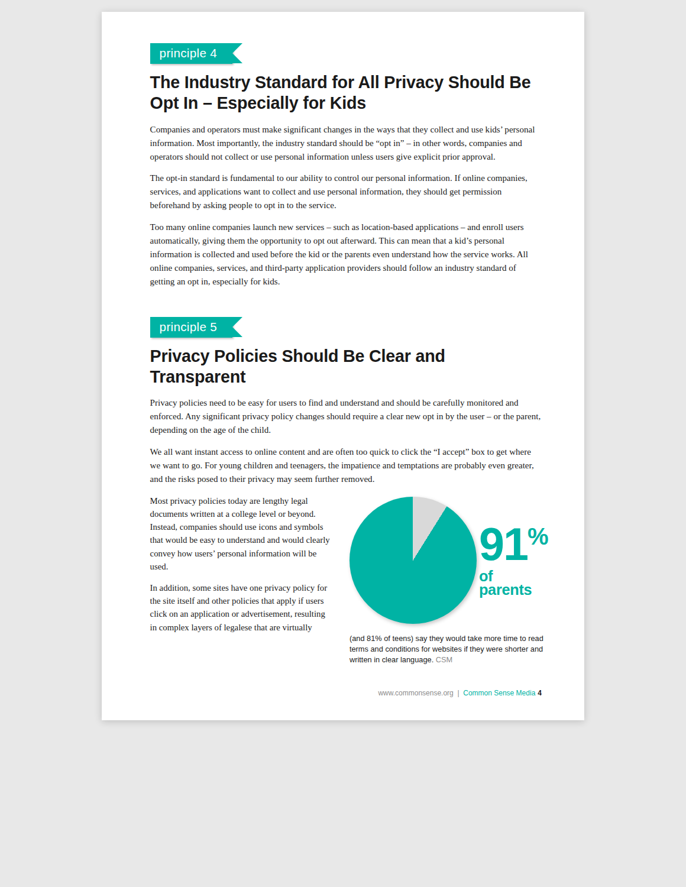principle 4
The Industry Standard for All Privacy Should Be
Opt In – Especially for Kids
Companies and operators must make significant changes in the ways that they collect and use kids’ personal information. Most importantly, the industry standard should be “opt in” – in other words, companies and operators should not collect or use personal information unless users give explicit prior approval.
The opt-in standard is fundamental to our ability to control our personal information. If online companies, services, and applications want to collect and use personal information, they should get permission beforehand by asking people to opt in to the service.
Too many online companies launch new services – such as location-based applications – and enroll users automatically, giving them the opportunity to opt out afterward. This can mean that a kid’s personal information is collected and used before the kid or the parents even understand how the service works. All online companies, services, and third-party application providers should follow an industry standard of getting an opt in, especially for kids.
principle 5
Privacy Policies Should Be Clear and Transparent
Privacy policies need to be easy for users to find and understand and should be carefully monitored and enforced. Any significant privacy policy changes should require a clear new opt in by the user – or the parent, depending on the age of the child.
We all want instant access to online content and are often too quick to click the “I accept” box to get where we want to go. For young children and teenagers, the impatience and temptations are probably even greater, and the risks posed to their privacy may seem further removed.
Most privacy policies today are lengthy legal documents written at a college level or beyond. Instead, companies should use icons and symbols that would be easy to understand and would clearly convey how users’ personal information will be used.
In addition, some sites have one privacy policy for the site itself and other policies that apply if users click on an application or advertisement, resulting in complex layers of legalese that are virtually
91% of parents
(and 81% of teens) say they would take more time to read terms and conditions for websites if they were shorter and written in clear language. CSM
www.commonsense.org | Common Sense Media 4